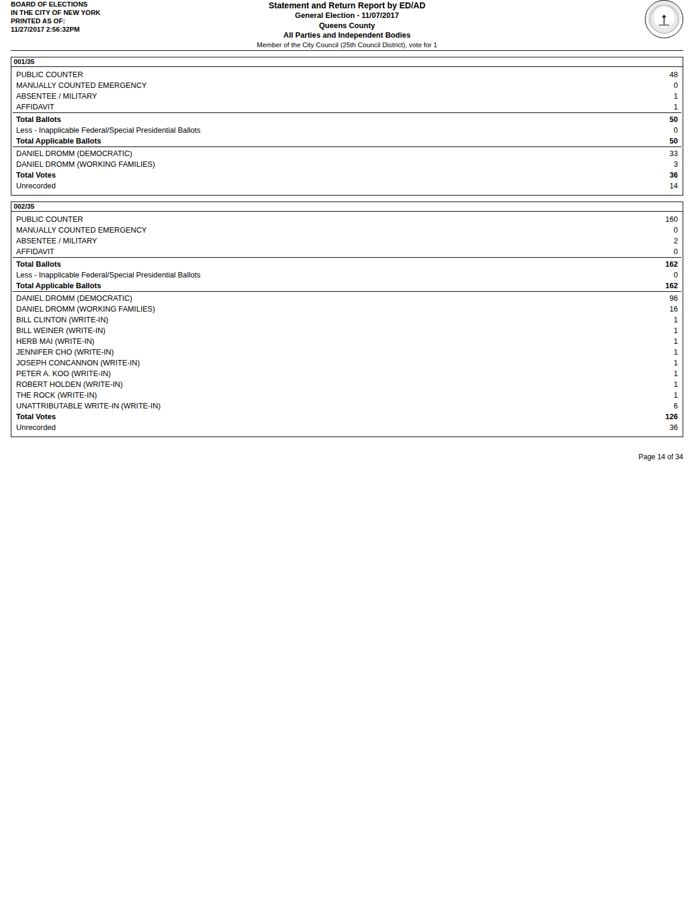BOARD OF ELECTIONS
IN THE CITY OF NEW YORK
PRINTED AS OF:
11/27/2017 2:56:32PM
Statement and Return Report by ED/AD
General Election - 11/07/2017
Queens County
All Parties and Independent Bodies
Member of the City Council (25th Council District), vote for 1
001/35
| PUBLIC COUNTER | 48 |
| MANUALLY COUNTED EMERGENCY | 0 |
| ABSENTEE / MILITARY | 1 |
| AFFIDAVIT | 1 |
| Total Ballots | 50 |
| Less - Inapplicable Federal/Special Presidential Ballots | 0 |
| Total Applicable Ballots | 50 |
| DANIEL DROMM (DEMOCRATIC) | 33 |
| DANIEL DROMM (WORKING FAMILIES) | 3 |
| Total Votes | 36 |
| Unrecorded | 14 |
002/35
| PUBLIC COUNTER | 160 |
| MANUALLY COUNTED EMERGENCY | 0 |
| ABSENTEE / MILITARY | 2 |
| AFFIDAVIT | 0 |
| Total Ballots | 162 |
| Less - Inapplicable Federal/Special Presidential Ballots | 0 |
| Total Applicable Ballots | 162 |
| DANIEL DROMM (DEMOCRATIC) | 96 |
| DANIEL DROMM (WORKING FAMILIES) | 16 |
| BILL CLINTON (WRITE-IN) | 1 |
| BILL WEINER (WRITE-IN) | 1 |
| HERB MAI (WRITE-IN) | 1 |
| JENNIFER CHO (WRITE-IN) | 1 |
| JOSEPH CONCANNON (WRITE-IN) | 1 |
| PETER A. KOO (WRITE-IN) | 1 |
| ROBERT HOLDEN (WRITE-IN) | 1 |
| THE ROCK (WRITE-IN) | 1 |
| UNATTRIBUTABLE WRITE-IN (WRITE-IN) | 6 |
| Total Votes | 126 |
| Unrecorded | 36 |
Page 14 of 34